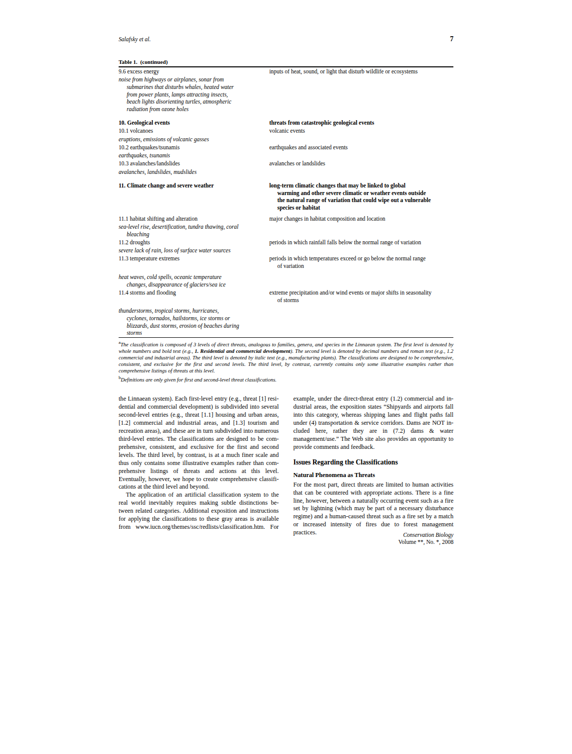Salafsky et al. 7
Table 1. (continued)
| 9.6 excess energy | inputs of heat, sound, or light that disturb wildlife or ecosystems |
| noise from highways or airplanes, sonar from submarines that disturbs whales, heated water from power plants, lamps attracting insects, beach lights disorienting turtles, atmospheric radiation from ozone holes | |
| 10. Geological events | threats from catastrophic geological events |
| 10.1 volcanoes | volcanic events |
| eruptions, emissions of volcanic gasses | |
| 10.2 earthquakes/tsunamis | earthquakes and associated events |
| earthquakes, tsunamis | |
| 10.3 avalanches/landslides | avalanches or landslides |
| avalanches, landslides, mudslides | |
| 11. Climate change and severe weather | long-term climatic changes that may be linked to global warming and other severe climatic or weather events outside the natural range of variation that could wipe out a vulnerable species or habitat |
| 11.1 habitat shifting and alteration | major changes in habitat composition and location |
| sea-level rise, desertification, tundra thawing, coral bleaching | |
| 11.2 droughts | periods in which rainfall falls below the normal range of variation |
| severe lack of rain, loss of surface water sources | |
| 11.3 temperature extremes | periods in which temperatures exceed or go below the normal range of variation |
| heat waves, cold spells, oceanic temperature changes, disappearance of glaciers/sea ice | |
| 11.4 storms and flooding | extreme precipitation and/or wind events or major shifts in seasonality of storms |
| thunderstorms, tropical storms, hurricanes, cyclones, tornados, hailstorms, ice storms or blizzards, dust storms, erosion of beaches during storms | |
aThe classification is composed of 3 levels of direct threats, analogous to families, genera, and species in the Linnaean system. The first level is denoted by whole numbers and bold text (e.g., 1. Residential and commercial development). The second level is denoted by decimal numbers and roman text (e.g., 1.2 commercial and industrial areas). The third level is denoted by italic text (e.g., manufacturing plants). The classifications are designed to be comprehensive, consistent, and exclusive for the first and second levels. The third level, by contrast, currently contains only some illustrative examples rather than comprehensive listings of threats at this level.
bDefinitions are only given for first and second-level threat classifications.
the Linnaean system). Each first-level entry (e.g., threat [1] residential and commercial development) is subdivided into several second-level entries (e.g., threat [1.1] housing and urban areas, [1.2] commercial and industrial areas, and [1.3] tourism and recreation areas), and these are in turn subdivided into numerous third-level entries. The classifications are designed to be comprehensive, consistent, and exclusive for the first and second levels. The third level, by contrast, is at a much finer scale and thus only contains some illustrative examples rather than comprehensive listings of threats and actions at this level. Eventually, however, we hope to create comprehensive classifications at the third level and beyond.
The application of an artificial classification system to the real world inevitably requires making subtle distinctions between related categories. Additional exposition and instructions for applying the classifications to these gray areas is available from www.iucn.org/themes/ssc/redlists/classification.htm. For example, under the direct-threat entry (1.2) commercial and industrial areas, the exposition states “Shipyards and airports fall into this category, whereas shipping lanes and flight paths fall under (4) transportation & service corridors. Dams are NOT included here, rather they are in (7.2) dams & water management/use.” The Web site also provides an opportunity to provide comments and feedback.
Issues Regarding the Classifications
Natural Phenomena as Threats
For the most part, direct threats are limited to human activities that can be countered with appropriate actions. There is a fine line, however, between a naturally occurring event such as a fire set by lightning (which may be part of a necessary disturbance regime) and a human-caused threat such as a fire set by a match or increased intensity of fires due to forest management practices.
Conservation Biology
Volume **, No. *, 2008